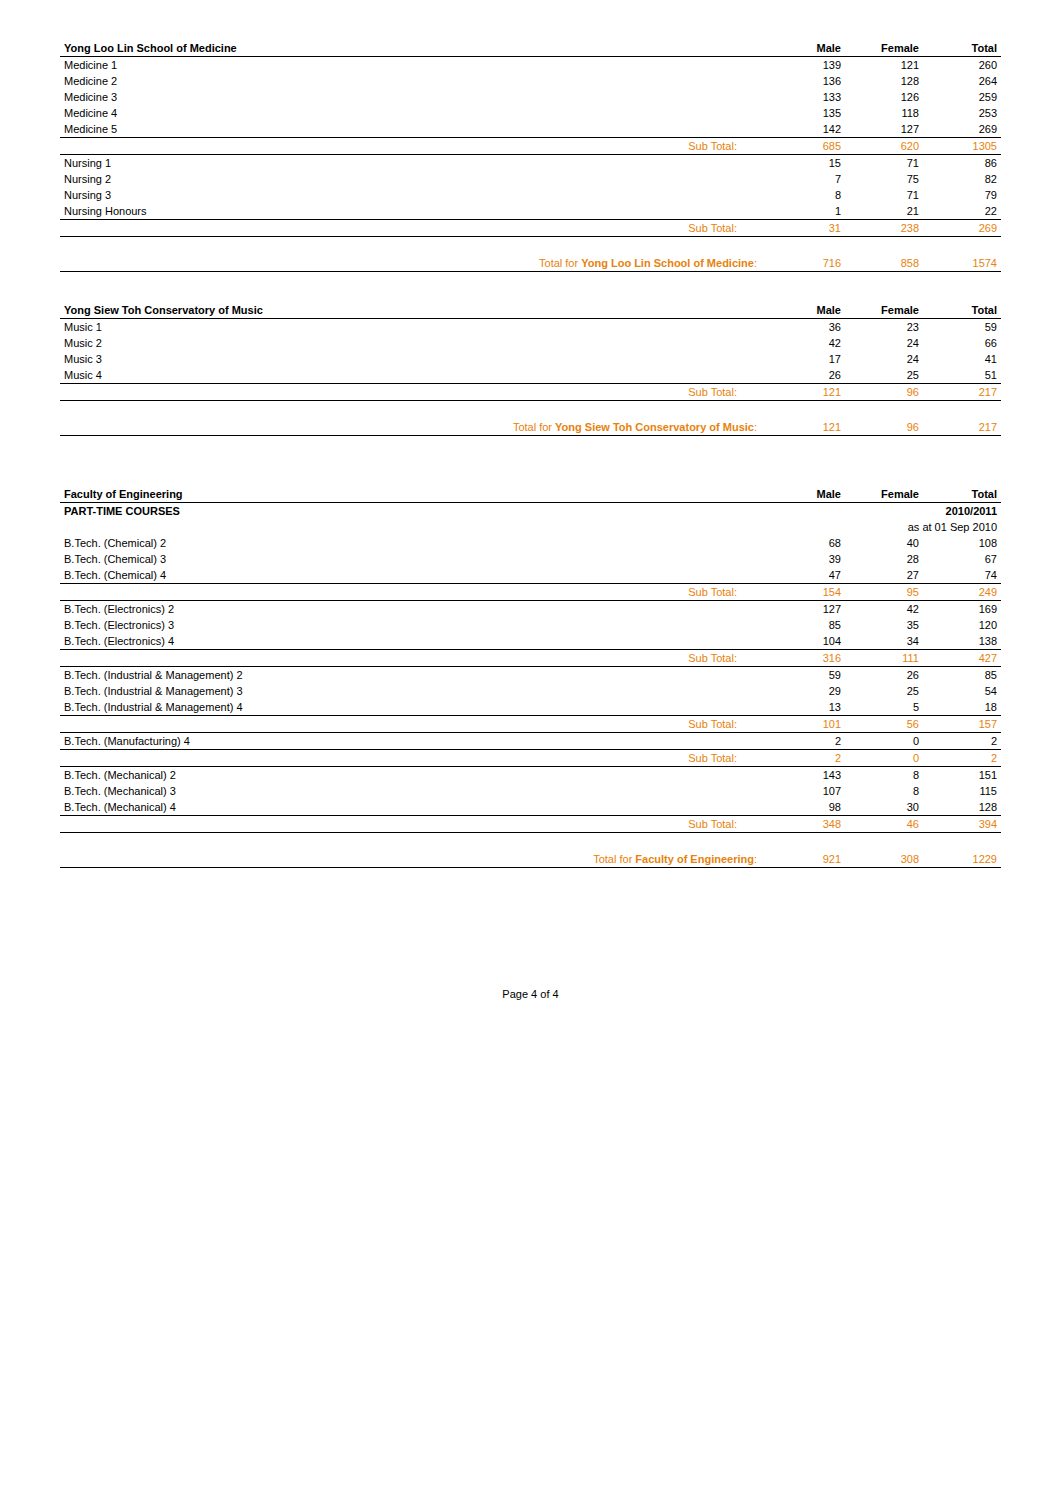| Yong Loo Lin School of Medicine | Male | Female | Total |
| --- | --- | --- | --- |
| Medicine 1 | 139 | 121 | 260 |
| Medicine 2 | 136 | 128 | 264 |
| Medicine 3 | 133 | 126 | 259 |
| Medicine 4 | 135 | 118 | 253 |
| Medicine 5 | 142 | 127 | 269 |
| Sub Total: | 685 | 620 | 1305 |
| Nursing 1 | 15 | 71 | 86 |
| Nursing 2 | 7 | 75 | 82 |
| Nursing 3 | 8 | 71 | 79 |
| Nursing Honours | 1 | 21 | 22 |
| Sub Total: | 31 | 238 | 269 |
| Total for Yong Loo Lin School of Medicine : | 716 | 858 | 1574 |
| Yong Siew Toh Conservatory of Music | Male | Female | Total |
| --- | --- | --- | --- |
| Music 1 | 36 | 23 | 59 |
| Music 2 | 42 | 24 | 66 |
| Music 3 | 17 | 24 | 41 |
| Music 4 | 26 | 25 | 51 |
| Sub Total: | 121 | 96 | 217 |
| Total for Yong Siew Toh Conservatory of Music : | 121 | 96 | 217 |
| PART-TIME COURSES | 2010/2011 |
| | as at 01 Sep 2010 |
| Faculty of Engineering | Male | Female | Total |
| B.Tech. (Chemical) 2 | 68 | 40 | 108 |
| B.Tech. (Chemical) 3 | 39 | 28 | 67 |
| B.Tech. (Chemical) 4 | 47 | 27 | 74 |
| Sub Total: | 154 | 95 | 249 |
| B.Tech. (Electronics) 2 | 127 | 42 | 169 |
| B.Tech. (Electronics) 3 | 85 | 35 | 120 |
| B.Tech. (Electronics) 4 | 104 | 34 | 138 |
| Sub Total: | 316 | 111 | 427 |
| B.Tech. (Industrial & Management) 2 | 59 | 26 | 85 |
| B.Tech. (Industrial & Management) 3 | 29 | 25 | 54 |
| B.Tech. (Industrial & Management) 4 | 13 | 5 | 18 |
| Sub Total: | 101 | 56 | 157 |
| B.Tech. (Manufacturing) 4 | 2 | 0 | 2 |
| Sub Total: | 2 | 0 | 2 |
| B.Tech. (Mechanical) 2 | 143 | 8 | 151 |
| B.Tech. (Mechanical) 3 | 107 | 8 | 115 |
| B.Tech. (Mechanical) 4 | 98 | 30 | 128 |
| Sub Total: | 348 | 46 | 394 |
| Total for Faculty of Engineering : | 921 | 308 | 1229 |
Page 4 of 4